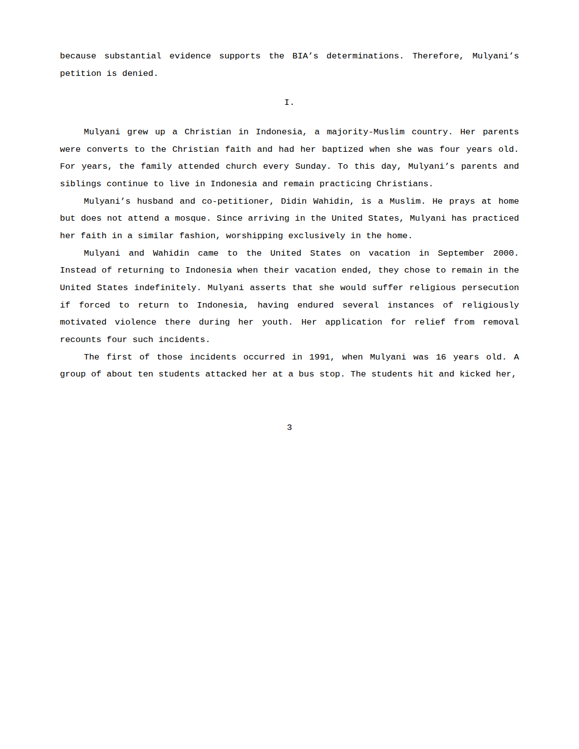because substantial evidence supports the BIA’s determinations. Therefore, Mulyani’s petition is denied.
I.
Mulyani grew up a Christian in Indonesia, a majority-Muslim country. Her parents were converts to the Christian faith and had her baptized when she was four years old. For years, the family attended church every Sunday. To this day, Mulyani’s parents and siblings continue to live in Indonesia and remain practicing Christians.
Mulyani’s husband and co-petitioner, Didin Wahidin, is a Muslim. He prays at home but does not attend a mosque. Since arriving in the United States, Mulyani has practiced her faith in a similar fashion, worshipping exclusively in the home.
Mulyani and Wahidin came to the United States on vacation in September 2000. Instead of returning to Indonesia when their vacation ended, they chose to remain in the United States indefinitely. Mulyani asserts that she would suffer religious persecution if forced to return to Indonesia, having endured several instances of religiously motivated violence there during her youth. Her application for relief from removal recounts four such incidents.
The first of those incidents occurred in 1991, when Mulyani was 16 years old. A group of about ten students attacked her at a bus stop. The students hit and kicked her,
3